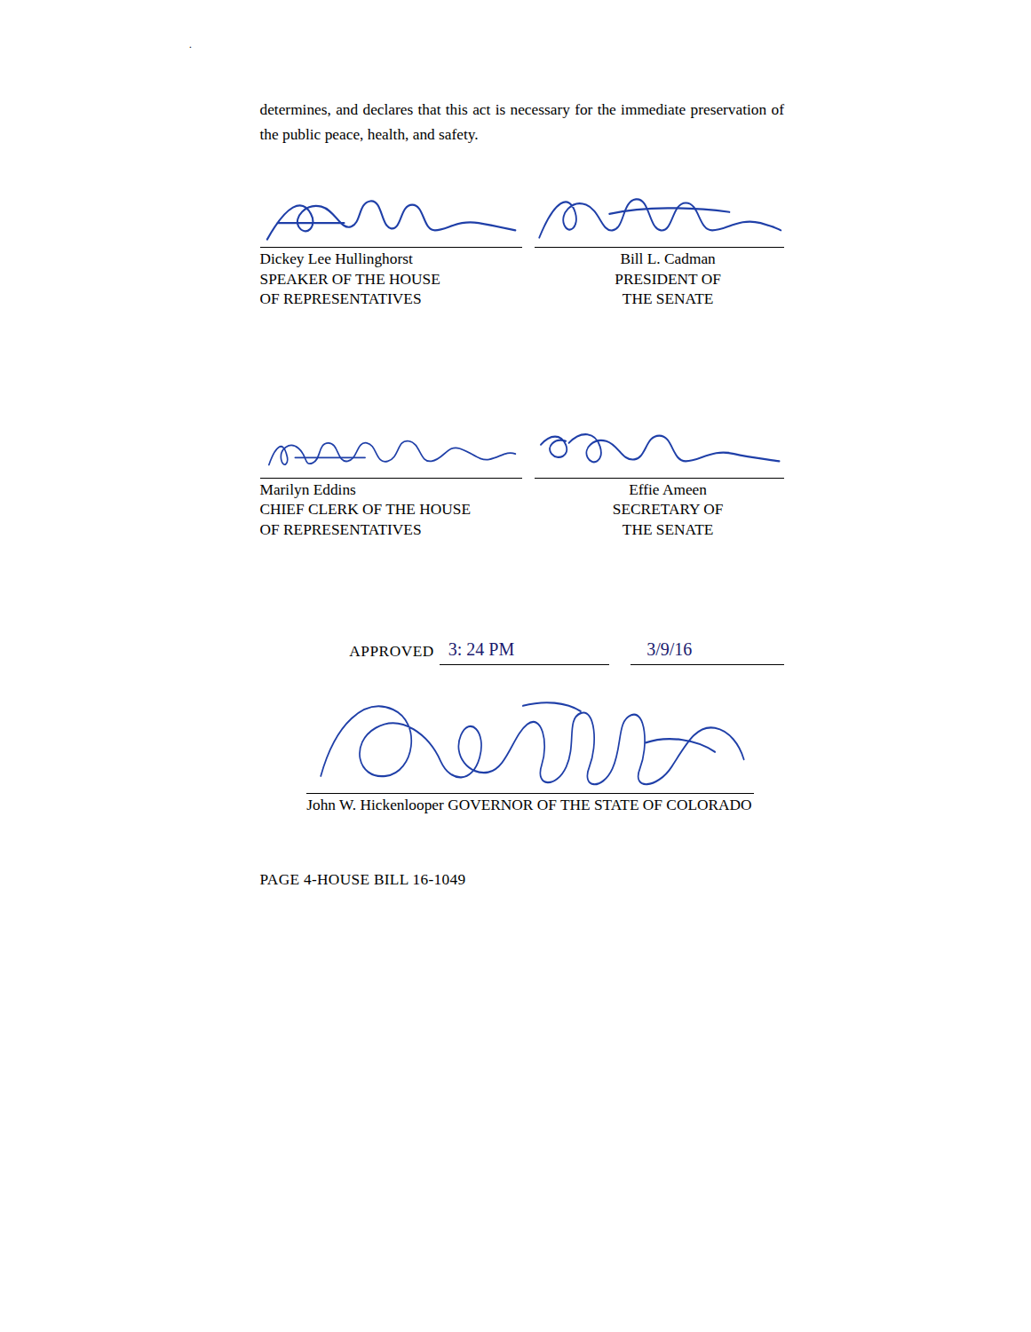.
determines, and declares that this act is necessary for the immediate preservation of the public peace, health, and safety.
| Dickey Lee Hullinghorst SPEAKER OF THE HOUSE OF REPRESENTATIVES | Bill L. Cadman PRESIDENT OF THE SENATE |
| Marilyn Eddins CHIEF CLERK OF THE HOUSE OF REPRESENTATIVES | Effie Ameen SECRETARY OF THE SENATE |
APPROVED 3: 24 PM 3/9/16
John W. Hickenlooper GOVERNOR OF THE STATE OF COLORADO
PAGE 4-HOUSE BILL 16-1049